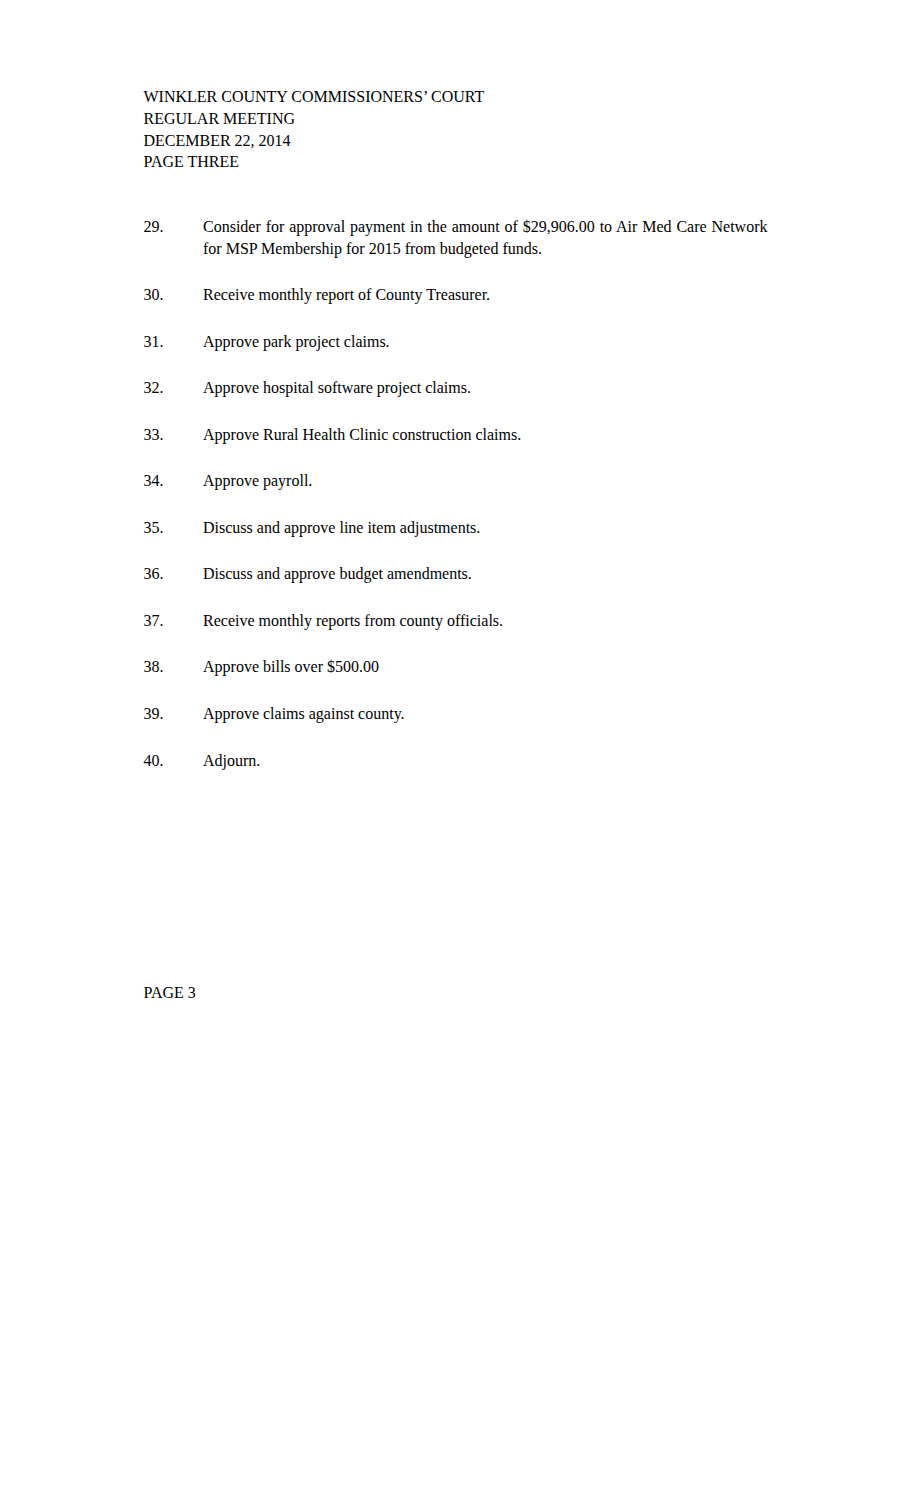WINKLER COUNTY COMMISSIONERS’ COURT
REGULAR MEETING
DECEMBER 22, 2014
PAGE THREE
29. Consider for approval payment in the amount of $29,906.00 to Air Med Care Network for MSP Membership for 2015 from budgeted funds.
30. Receive monthly report of County Treasurer.
31. Approve park project claims.
32. Approve hospital software project claims.
33. Approve Rural Health Clinic construction claims.
34. Approve payroll.
35. Discuss and approve line item adjustments.
36. Discuss and approve budget amendments.
37. Receive monthly reports from county officials.
38. Approve bills over $500.00
39. Approve claims against county.
40. Adjourn.
PAGE 3